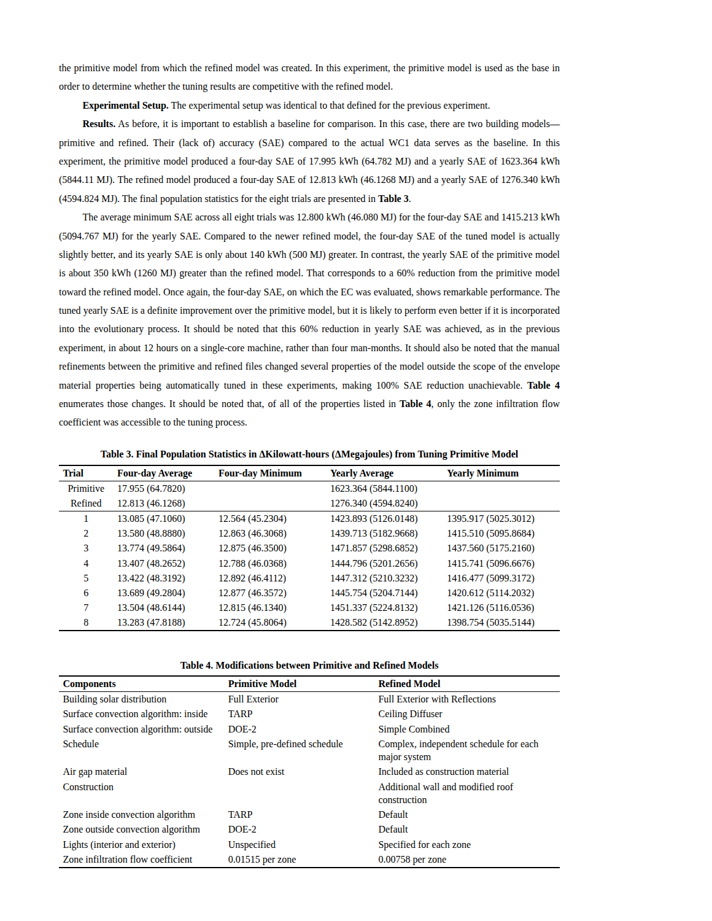the primitive model from which the refined model was created. In this experiment, the primitive model is used as the base in order to determine whether the tuning results are competitive with the refined model.
Experimental Setup. The experimental setup was identical to that defined for the previous experiment.
Results. As before, it is important to establish a baseline for comparison. In this case, there are two building models—primitive and refined. Their (lack of) accuracy (SAE) compared to the actual WC1 data serves as the baseline. In this experiment, the primitive model produced a four-day SAE of 17.995 kWh (64.782 MJ) and a yearly SAE of 1623.364 kWh (5844.11 MJ). The refined model produced a four-day SAE of 12.813 kWh (46.1268 MJ) and a yearly SAE of 1276.340 kWh (4594.824 MJ). The final population statistics for the eight trials are presented in Table 3.
The average minimum SAE across all eight trials was 12.800 kWh (46.080 MJ) for the four-day SAE and 1415.213 kWh (5094.767 MJ) for the yearly SAE. Compared to the newer refined model, the four-day SAE of the tuned model is actually slightly better, and its yearly SAE is only about 140 kWh (500 MJ) greater. In contrast, the yearly SAE of the primitive model is about 350 kWh (1260 MJ) greater than the refined model. That corresponds to a 60% reduction from the primitive model toward the refined model. Once again, the four-day SAE, on which the EC was evaluated, shows remarkable performance. The tuned yearly SAE is a definite improvement over the primitive model, but it is likely to perform even better if it is incorporated into the evolutionary process. It should be noted that this 60% reduction in yearly SAE was achieved, as in the previous experiment, in about 12 hours on a single-core machine, rather than four man-months. It should also be noted that the manual refinements between the primitive and refined files changed several properties of the model outside the scope of the envelope material properties being automatically tuned in these experiments, making 100% SAE reduction unachievable. Table 4 enumerates those changes. It should be noted that, of all of the properties listed in Table 4, only the zone infiltration flow coefficient was accessible to the tuning process.
Table 3. Final Population Statistics in ΔKilowatt-hours (ΔMegajoules) from Tuning Primitive Model
| Trial | Four-day Average | Four-day Minimum | Yearly Average | Yearly Minimum |
| --- | --- | --- | --- | --- |
| Primitive | 17.955 (64.7820) | | 1623.364 (5844.1100) | |
| Refined | 12.813 (46.1268) | | 1276.340 (4594.8240) | |
| 1 | 13.085 (47.1060) | 12.564 (45.2304) | 1423.893 (5126.0148) | 1395.917 (5025.3012) |
| 2 | 13.580 (48.8880) | 12.863 (46.3068) | 1439.713 (5182.9668) | 1415.510 (5095.8684) |
| 3 | 13.774 (49.5864) | 12.875 (46.3500) | 1471.857 (5298.6852) | 1437.560 (5175.2160) |
| 4 | 13.407 (48.2652) | 12.788 (46.0368) | 1444.796 (5201.2656) | 1415.741 (5096.6676) |
| 5 | 13.422 (48.3192) | 12.892 (46.4112) | 1447.312 (5210.3232) | 1416.477 (5099.3172) |
| 6 | 13.689 (49.2804) | 12.877 (46.3572) | 1445.754 (5204.7144) | 1420.612 (5114.2032) |
| 7 | 13.504 (48.6144) | 12.815 (46.1340) | 1451.337 (5224.8132) | 1421.126 (5116.0536) |
| 8 | 13.283 (47.8188) | 12.724 (45.8064) | 1428.582 (5142.8952) | 1398.754 (5035.5144) |
Table 4. Modifications between Primitive and Refined Models
| Components | Primitive Model | Refined Model |
| --- | --- | --- |
| Building solar distribution | Full Exterior | Full Exterior with Reflections |
| Surface convection algorithm: inside | TARP | Ceiling Diffuser |
| Surface convection algorithm: outside | DOE-2 | Simple Combined |
| Schedule | Simple, pre-defined schedule | Complex, independent schedule for each major system |
| Air gap material | Does not exist | Included as construction material |
| Construction | | Additional wall and modified roof construction |
| Zone inside convection algorithm | TARP | Default |
| Zone outside convection algorithm | DOE-2 | Default |
| Lights (interior and exterior) | Unspecified | Specified for each zone |
| Zone infiltration flow coefficient | 0.01515 per zone | 0.00758 per zone |